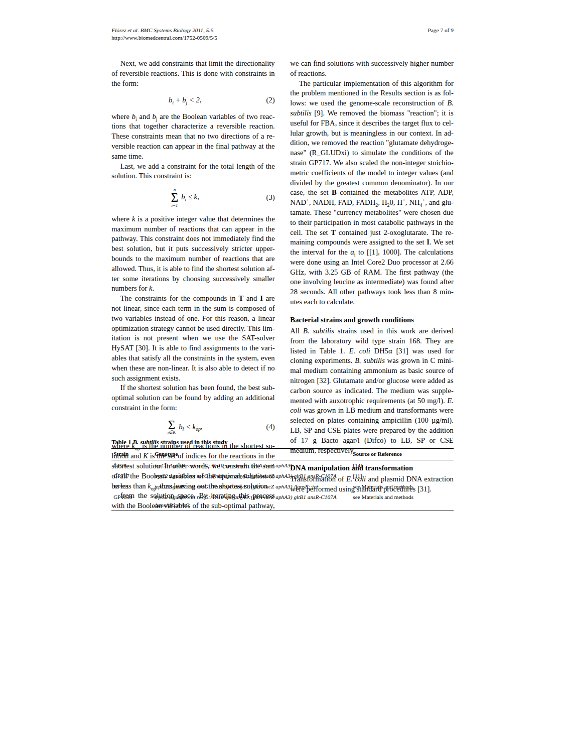Flórez et al. BMC Systems Biology 2011, 5:5
http://www.biomedcentral.com/1752-0509/5/5
Page 7 of 9
Next, we add constraints that limit the directionality of reversible reactions. This is done with constraints in the form:
bi + bj < 2, (2)
where bi and bj are the Boolean variables of two reactions that together characterize a reversible reaction. These constraints mean that no two directions of a reversible reaction can appear in the final pathway at the same time.
Last, we add a constraint for the total length of the solution. This constraint is:
n Σ i=1 bi ≤ k, (3)
where k is a positive integer value that determines the maximum number of reactions that can appear in the pathway. This constraint does not immediately find the best solution, but it puts successively stricter upper-bounds to the maximum number of reactions that are allowed. Thus, it is able to find the shortest solution after some iterations by choosing successively smaller numbers for k.
The constraints for the compounds in T and I are not linear, since each term in the sum is composed of two variables instead of one. For this reason, a linear optimization strategy cannot be used directly. This limitation is not present when we use the SAT-solver HySAT [30]. It is able to find assignments to the variables that satisfy all the constraints in the system, even when these are non-linear. It is also able to detect if no such assignment exists.
If the shortest solution has been found, the best sub-optimal solution can be found by adding an additional constraint in the form:
Σ i∈K bi < kop, (4)
where kop is the number of reactions in the shortest solution and K is the set of indices for the reactions in the shortest solution. In other words, we constrain the sum of all the Boolean variables of the optimal solution to be less than kop, thus leaving out the shortest solution
from the solution space. By iterating this process with the Boolean variables of the sub-optimal pathway, we can find solutions with successively higher number of reactions.
The particular implementation of this algorithm for the problem mentioned in the Results section is as follows: we used the genome-scale reconstruction of B. subtilis [9]. We removed the biomass "reaction"; it is useful for FBA, since it describes the target flux to cellular growth, but is meaningless in our context. In addition, we removed the reaction "glutamate dehydrogenase" (R_GLUDxi) to simulate the conditions of the strain GP717. We also scaled the non-integer stoichiometric coefficients of the model to integer values (and divided by the greatest common denominator). In our case, the set B contained the metabolites ATP, ADP, NAD+, NADH, FAD, FADH2, H20, H+, NH4+, and glutamate. These "currency metabolites" were chosen due to their participation in most catabolic pathways in the cell. The set T contained just 2-oxoglutarate. The remaining compounds were assigned to the set I. We set the interval for the ai to [[1], 1000]. The calculations were done using an Intel Core2 Duo processor at 2.66 GHz, with 3.25 GB of RAM. The first pathway (the one involving leucine as intermediate) was found after 28 seconds. All other pathways took less than 8 minutes each to calculate.
Bacterial strains and growth conditions
All B. subtilis strains used in this work are derived from the laboratory wild type strain 168. They are listed in Table 1. E. coli DH5α [31] was used for cloning experiments. B. subtilis was grown in C minimal medium containing ammonium as basic source of nitrogen [32]. Glutamate and/or glucose were added as carbon source as indicated. The medium was supplemented with auxotrophic requirements (at 50 mg/l). E. coli was grown in LB medium and transformants were selected on plates containing ampicillin (100 µg/ml). LB, SP and CSE plates were prepared by the addition of 17 g Bacto agar/l (Difco) to LB, SP or CSE medium, respectively.
DNA manipulation and transformation
Transformation of E. coli and plasmid DNA extraction were performed using standard procedures [31].
Table 1 B. subtilis strains used in this study
| Strain | Genotype | Source or Reference |
| --- | --- | --- |
| GP28 | trpC2 ΔgudB::cat rocG::Tn10 spc amyE::(gltA-lacZ aphA3) | [14] |
| GP717 | trpC2 ΔgudB::cat rocG::Tn10 spc amyE::(gltA-lacZ aphA3) gltB1 ansR-C107A | [11] |
| GP811 | trpC2 ΔgudB::cat rocG::Tn10 spc amyE::(gltA-lacZ aphA3) ΔansR::tet | see Materials and methods |
| GP1154 | trpC2 ΔgudB::cat rocG::Tn10 spc amyE::(gltA-lacZ aphA3) gltB1 ansR-C107A ΔansAB::ermC | see Materials and methods |